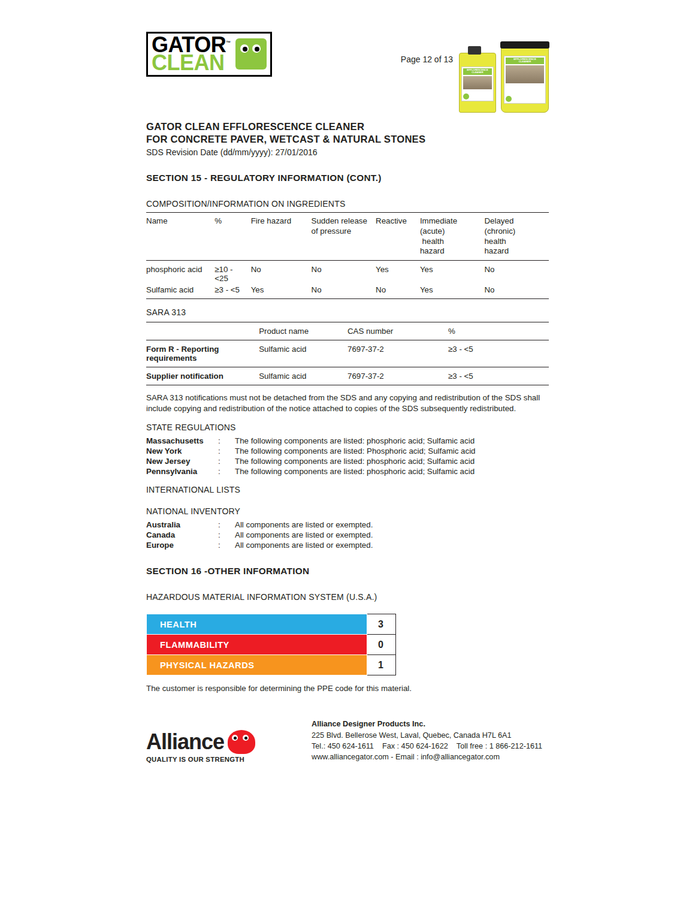GATOR™ CLEAN
Page 12 of 13
EFFLORESCENCE
CLEANER
EFFLORESCENCE
CLEANER
Gator Clean Efflorescence Cleaner
for Concrete Paver, Wetcast & Natural Stones
SDS Revision Date (dd/mm/yyyy): 27/01/2016
Section 15 - Regulatory Information (cont.)
Composition/Information on Ingredients
| Name | % | Fire hazard | Sudden release of pressure | Reactive | Immediate (acute) health hazard | Delayed (chronic) health hazard |
| --- | --- | --- | --- | --- | --- | --- |
| phosphoric acid | ≥10 - <25 | No | No | Yes | Yes | No |
| Sulfamic acid | ≥3 - <5 | Yes | No | No | Yes | No |
SARA 313
| | Product name | CAS number | % |
| --- | --- | --- | --- |
| Form R - Reporting requirements | Sulfamic acid | 7697-37-2 | ≥3 - <5 |
| Supplier notification | Sulfamic acid | 7697-37-2 | ≥3 - <5 |
SARA 313 notifications must not be detached from the SDS and any copying and redistribution of the SDS shall include copying and redistribution of the notice attached to copies of the SDS subsequently redistributed.
State Regulations
| Massachusetts | : | The following components are listed: phosphoric acid; Sulfamic acid |
| New York | : | The following components are listed: Phosphoric acid; Sulfamic acid |
| New Jersey | : | The following components are listed: phosphoric acid; Sulfamic acid |
| Pennsylvania | : | The following components are listed: phosphoric acid; Sulfamic acid |
International Lists
National Inventory
| Australia | : | All components are listed or exempted. |
| Canada | : | All components are listed or exempted. |
| Europe | : | All components are listed or exempted. |
Section 16 -Other Information
Hazardous Material Information System (U.S.A.)
| HEALTH | 3 |
| FLAMMABILITY | 0 |
| PHYSICAL HAZARDS | 1 |
The customer is responsible for determining the PPE code for this material.
Alliance
QUALITY IS OUR STRENGTH
Alliance Designer Products Inc.
225 Blvd. Bellerose West, Laval, Quebec, Canada H7L 6A1
Tel.: 450 624-1611 Fax : 450 624-1622 Toll free : 1 866-212-1611
www.alliancegator.com - Email : info@alliancegator.com